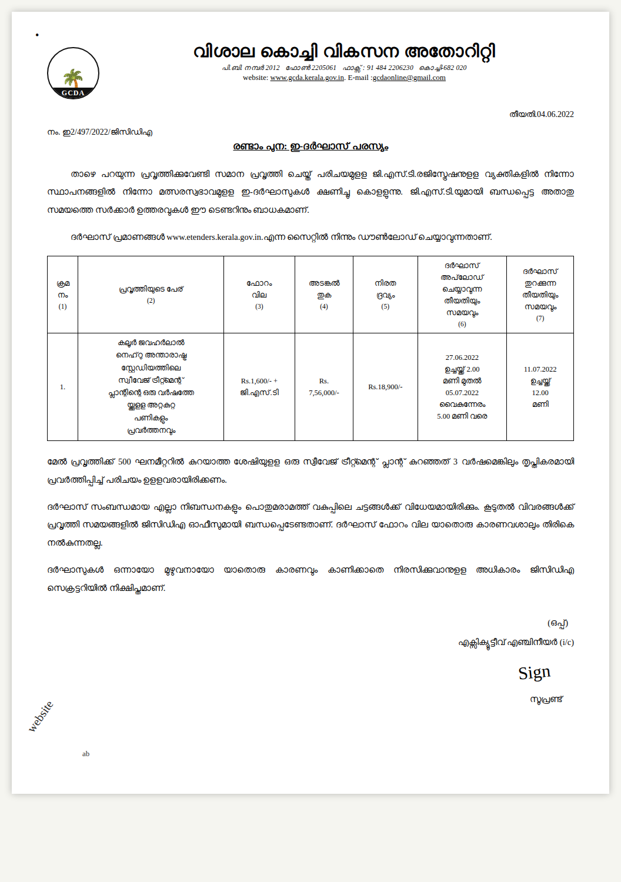•
🌴 GCDA
വിശാല കൊച്ചി വികസന അതോറിറ്റി
പി.ബി. നമ്പർ 2012 ഫോൺ 2205061 ഫാക്സ് : 91 484 2206230 കൊച്ചി-682 020
website: www.gcda.kerala.gov.in. E-mail :gcdaonline@gmail.com
തീയതി.04.06.2022
നം. ഇ2/497/2022/ജിസിഡിഎ
രണ്ടാം പുന: ഇ-ദർഘാസ് പരസ്യം
താഴെ പറയുന്ന പ്രവൃത്തിക്കുവേണ്ടി സമാന പ്രവൃത്തി ചെയ്ത് പരിചയമുളള ജി.എസ്.ടി.രജിസ്ട്രേഷനുളള വ്യക്തികളിൽ നിന്നോ സ്ഥാപനങ്ങളിൽ നിന്നോ മത്സരസ്വഭാവമുളള ഇ-ദർഘാസുകൾ ക്ഷണിച്ചു കൊളളുന്നു. ജി.എസ്.ടി.യുമായി ബന്ധപ്പെട്ട അതാതു സമയത്തെ സർക്കാർ ഉത്തരവുകൾ ഈ ടെണ്ടറിനും ബാധകമാണ്.
ദർഘാസ് പ്രമാണങ്ങൾ www.etenders.kerala.gov.in.എന്ന സൈറ്റിൽ നിന്നും ഡൗൺലോഡ് ചെയ്യാവുന്നതാണ്.
| ക്രമ നം (1) | പ്രവൃത്തിയുടെ പേര് (2) | ഫോറം വില (3) | അടങ്കൽ തുക (4) | നിരത ദ്രവ്യം (5) | ദർഘാസ് അപ്‌ലോഡ് ചെയ്യാവുന്ന തീയതിയും സമയവും (6) | ദർഘാസ് തുറക്കുന്ന തീയതിയും സമയവും (7) |
| --- | --- | --- | --- | --- | --- | --- |
| 1. | കലൂർ ജവഹർലാൽ നെഹ്‌റു അന്താരാഷ്ട്ര സ്റ്റേഡിയത്തിലെ സ്വീവേജ് ട്രീറ്റ്മെന്റ് പ്ലാന്റിന്റെ ഒരു വർഷത്തേ യ്ക്കുളള അറ്റകുറ്റ പണികളും പ്രവർത്തനവും | Rs.1,600/- + ജി.എസ്.ടി | Rs. 7,56,000/- | Rs.18,900/- | 27.06.2022 ഉച്ചയ്ക്ക് 2.00 മണി മുതൽ 05.07.2022 വൈകുന്നേരം 5.00 മണി വരെ | 11.07.2022 ഉച്ചയ്ക്ക് 12.00 മണി |
മേൽ പ്രവൃത്തിക്ക് 500 ഘനമീറ്ററിൽ കുറയാത്ത ശേഷിയുളള ഒരു സ്വീവേജ് ട്രീറ്റ്മെന്റ് പ്ലാന്റ് കുറഞ്ഞത് 3 വർഷമെങ്കിലും തൃപ്തികരമായി പ്രവർത്തിപ്പിച്ച് പരിചയം ഉളളവരായിരിക്കണം.
ദർഘാസ് സംബന്ധമായ എല്ലാ നിബന്ധനകളും പൊതുമരാമത്ത് വകുപ്പിലെ ചട്ടങ്ങൾക്ക് വിധേയമായിരിക്കും. കൂടുതൽ വിവരങ്ങൾക്ക് പ്രവൃത്തി സമയങ്ങളിൽ ജിസിഡിഎ ഓഫീസുമായി ബന്ധപ്പെടേണ്ടതാണ്. ദർഘാസ് ഫോറം വില യാതൊരു കാരണവശാലും തിരികെ നൽകുന്നതല്ല.
ദർഘാസുകൾ ഒന്നായോ മുഴുവനായോ യാതൊരു കാരണവും കാണിക്കാതെ നിരസിക്കുവാനുളള അധികാരം ജിസിഡിഎ സെക്രട്ടറിയിൽ നിക്ഷിപ്തമാണ്.
(ഒപ്പ്)
എക്സിക്യൂട്ടീവ് എഞ്ചിനീയർ (i/c)
Sign
സൂപ്രണ്ട്
website
ab